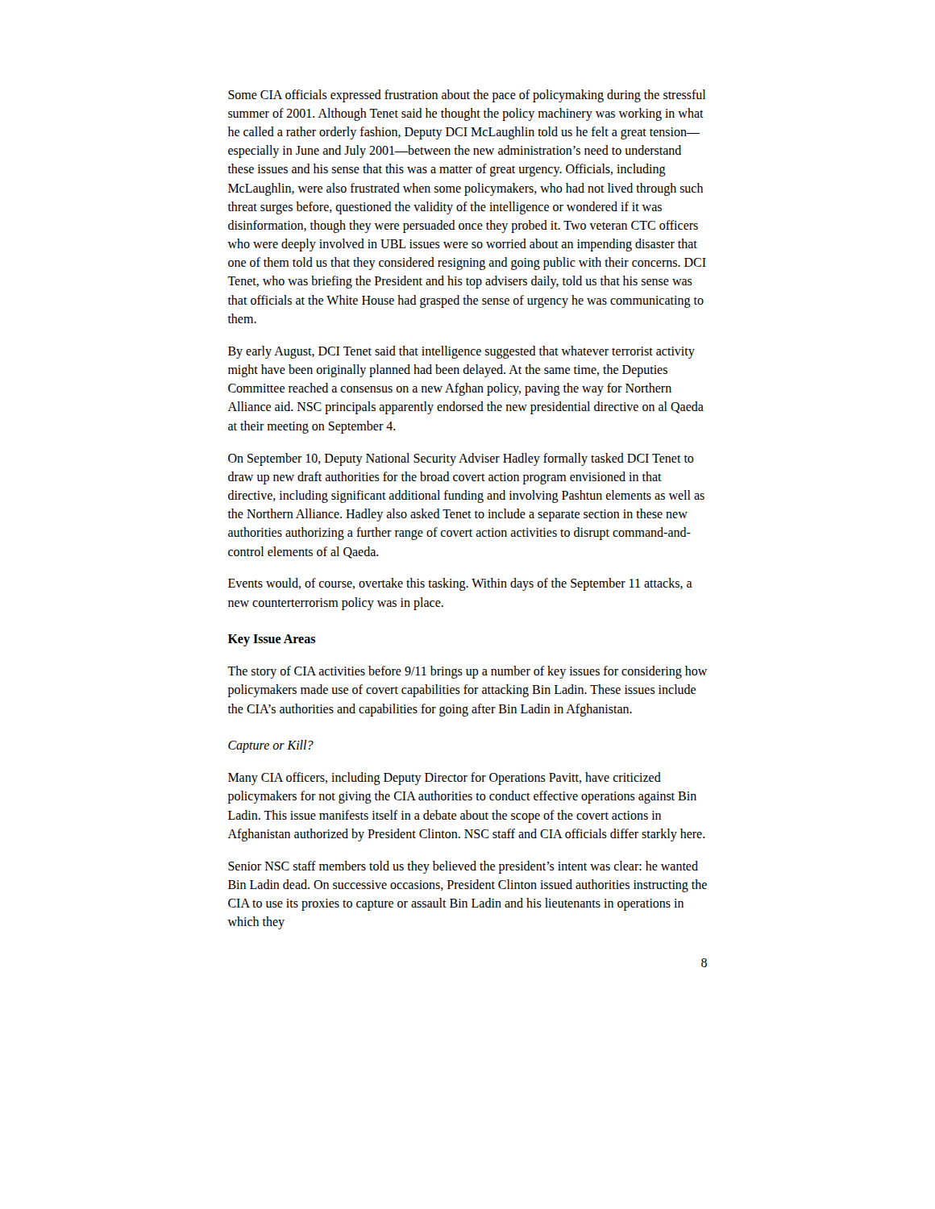Some CIA officials expressed frustration about the pace of policymaking during the stressful summer of 2001. Although Tenet said he thought the policy machinery was working in what he called a rather orderly fashion, Deputy DCI McLaughlin told us he felt a great tension—especially in June and July 2001—between the new administration’s need to understand these issues and his sense that this was a matter of great urgency. Officials, including McLaughlin, were also frustrated when some policymakers, who had not lived through such threat surges before, questioned the validity of the intelligence or wondered if it was disinformation, though they were persuaded once they probed it. Two veteran CTC officers who were deeply involved in UBL issues were so worried about an impending disaster that one of them told us that they considered resigning and going public with their concerns. DCI Tenet, who was briefing the President and his top advisers daily, told us that his sense was that officials at the White House had grasped the sense of urgency he was communicating to them.
By early August, DCI Tenet said that intelligence suggested that whatever terrorist activity might have been originally planned had been delayed. At the same time, the Deputies Committee reached a consensus on a new Afghan policy, paving the way for Northern Alliance aid. NSC principals apparently endorsed the new presidential directive on al Qaeda at their meeting on September 4.
On September 10, Deputy National Security Adviser Hadley formally tasked DCI Tenet to draw up new draft authorities for the broad covert action program envisioned in that directive, including significant additional funding and involving Pashtun elements as well as the Northern Alliance. Hadley also asked Tenet to include a separate section in these new authorities authorizing a further range of covert action activities to disrupt command-and-control elements of al Qaeda.
Events would, of course, overtake this tasking. Within days of the September 11 attacks, a new counterterrorism policy was in place.
Key Issue Areas
The story of CIA activities before 9/11 brings up a number of key issues for considering how policymakers made use of covert capabilities for attacking Bin Ladin. These issues include the CIA’s authorities and capabilities for going after Bin Ladin in Afghanistan.
Capture or Kill?
Many CIA officers, including Deputy Director for Operations Pavitt, have criticized policymakers for not giving the CIA authorities to conduct effective operations against Bin Ladin. This issue manifests itself in a debate about the scope of the covert actions in Afghanistan authorized by President Clinton. NSC staff and CIA officials differ starkly here.
Senior NSC staff members told us they believed the president’s intent was clear: he wanted Bin Ladin dead. On successive occasions, President Clinton issued authorities instructing the CIA to use its proxies to capture or assault Bin Ladin and his lieutenants in operations in which they
8